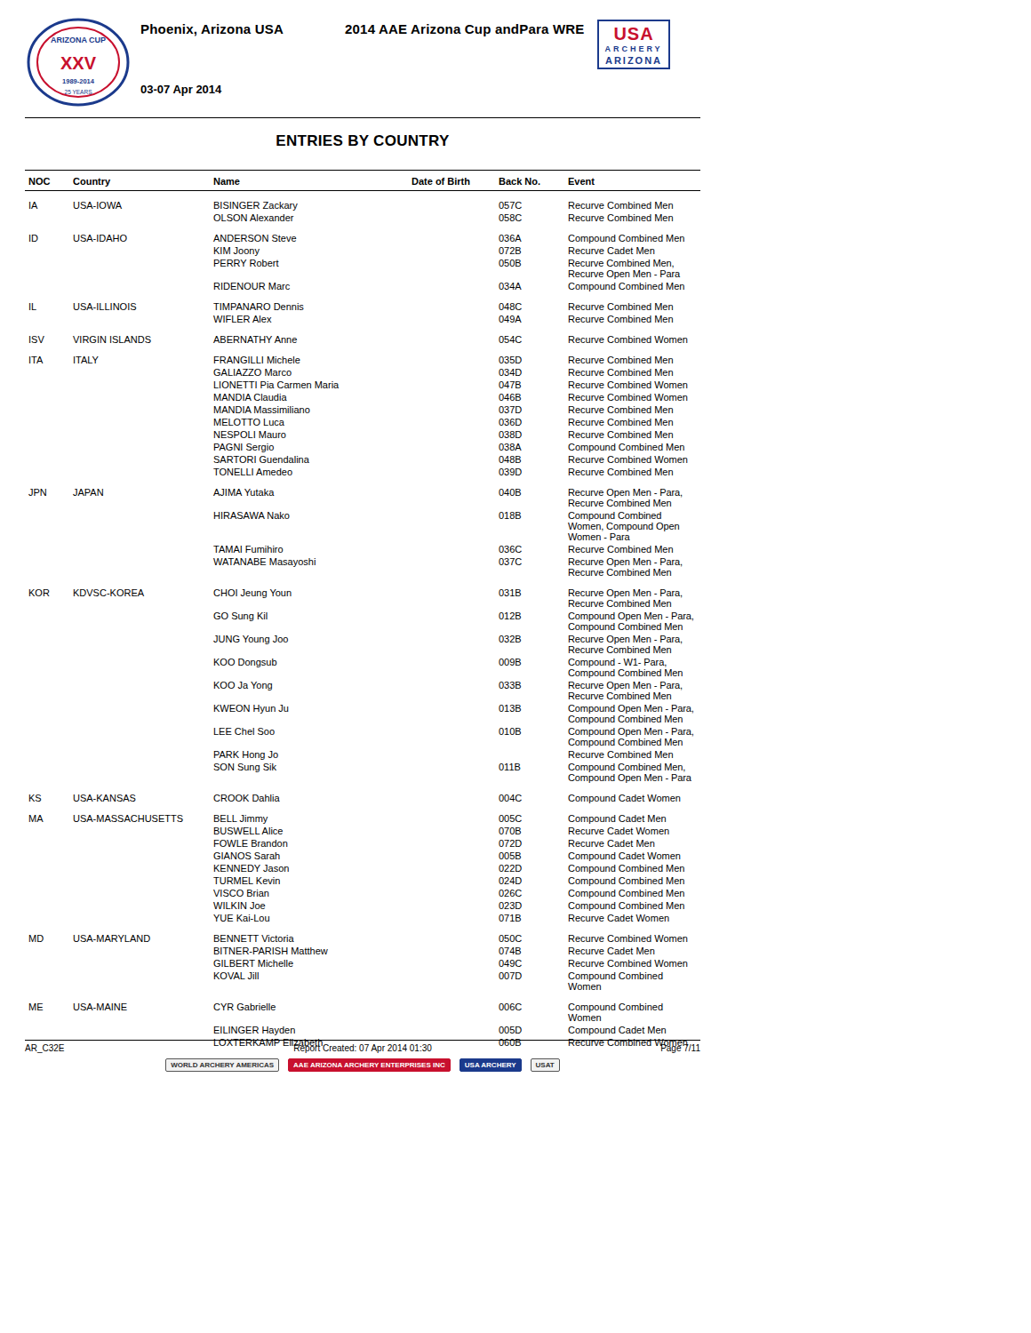ARIZONA CUP XXV 1989-2014 25 YEARS
Phoenix, Arizona USA 2014 AAE Arizona Cup and Para WRE
03-07 Apr 2014
USA
ARCHERY
ARIZONA
ENTRIES BY COUNTRY
| NOC | Country | Name | Date of Birth | Back No. | Event |
| --- | --- | --- | --- | --- | --- |
| IA | USA-IOWA | BISINGER Zackary | | 057C | Recurve Combined Men |
| | | OLSON Alexander | | 058C | Recurve Combined Men |
| ID | USA-IDAHO | ANDERSON Steve | | 036A | Compound Combined Men |
| | | KIM Joony | | 072B | Recurve Cadet Men |
| | | PERRY Robert | | 050B | Recurve Combined Men, Recurve Open Men - Para |
| | | RIDENOUR Marc | | 034A | Compound Combined Men |
| IL | USA-ILLINOIS | TIMPANARO Dennis | | 048C | Recurve Combined Men |
| | | WIFLER Alex | | 049A | Recurve Combined Men |
| ISV | VIRGIN ISLANDS | ABERNATHY Anne | | 054C | Recurve Combined Women |
| ITA | ITALY | FRANGILLI Michele | | 035D | Recurve Combined Men |
| | | GALIAZZO Marco | | 034D | Recurve Combined Men |
| | | LIONETTI Pia Carmen Maria | | 047B | Recurve Combined Women |
| | | MANDIA Claudia | | 046B | Recurve Combined Women |
| | | MANDIA Massimiliano | | 037D | Recurve Combined Men |
| | | MELOTTO Luca | | 036D | Recurve Combined Men |
| | | NESPOLI Mauro | | 038D | Recurve Combined Men |
| | | PAGNI Sergio | | 038A | Compound Combined Men |
| | | SARTORI Guendalina | | 048B | Recurve Combined Women |
| | | TONELLI Amedeo | | 039D | Recurve Combined Men |
| JPN | JAPAN | AJIMA Yutaka | | 040B | Recurve Open Men - Para, Recurve Combined Men |
| | | HIRASAWA Nako | | 018B | Compound Combined Women, Compound Open Women - Para |
| | | TAMAI Fumihiro | | 036C | Recurve Combined Men |
| | | WATANABE Masayoshi | | 037C | Recurve Open Men - Para, Recurve Combined Men |
| KOR | KDVSC-KOREA | CHOI Jeung Youn | | 031B | Recurve Open Men - Para, Recurve Combined Men |
| | | GO Sung Kil | | 012B | Compound Open Men - Para, Compound Combined Men |
| | | JUNG Young Joo | | 032B | Recurve Open Men - Para, Recurve Combined Men |
| | | KOO Dongsub | | 009B | Compound - W1- Para, Compound Combined Men |
| | | KOO Ja Yong | | 033B | Recurve Open Men - Para, Recurve Combined Men |
| | | KWEON Hyun Ju | | 013B | Compound Open Men - Para, Compound Combined Men |
| | | LEE Chel Soo | | 010B | Compound Open Men - Para, Compound Combined Men |
| | | PARK Hong Jo | | | Recurve Combined Men |
| | | SON Sung Sik | | 011B | Compound Combined Men, Compound Open Men - Para |
| KS | USA-KANSAS | CROOK Dahlia | | 004C | Compound Cadet Women |
| MA | USA-MASSACHUSETTS | BELL Jimmy | | 005C | Compound Cadet Men |
| | | BUSWELL Alice | | 070B | Recurve Cadet Women |
| | | FOWLE Brandon | | 072D | Recurve Cadet Men |
| | | GIANOS Sarah | | 005B | Compound Cadet Women |
| | | KENNEDY Jason | | 022D | Compound Combined Men |
| | | TURMEL Kevin | | 024D | Compound Combined Men |
| | | VISCO Brian | | 026C | Compound Combined Men |
| | | WILKIN Joe | | 023D | Compound Combined Men |
| | | YUE Kai-Lou | | 071B | Recurve Cadet Women |
| MD | USA-MARYLAND | BENNETT Victoria | | 050C | Recurve Combined Women |
| | | BITNER-PARISH Matthew | | 074B | Recurve Cadet Men |
| | | GILBERT Michelle | | 049C | Recurve Combined Women |
| | | KOVAL Jill | | 007D | Compound Combined Women |
| ME | USA-MAINE | CYR Gabrielle | | 006C | Compound Combined Women |
| | | EILINGER Hayden | | 005D | Compound Cadet Men |
| | | LOXTERKAMP Elizabeth | | 060B | Recurve Combined Women |
AR_C32E
Report Created: 07 Apr 2014 01:30
Page 7/11
WORLD ARCHERY AMERICAS AAE ARIZONA ARCHERY ENTERPRISES INC USA ARCHERY USAT